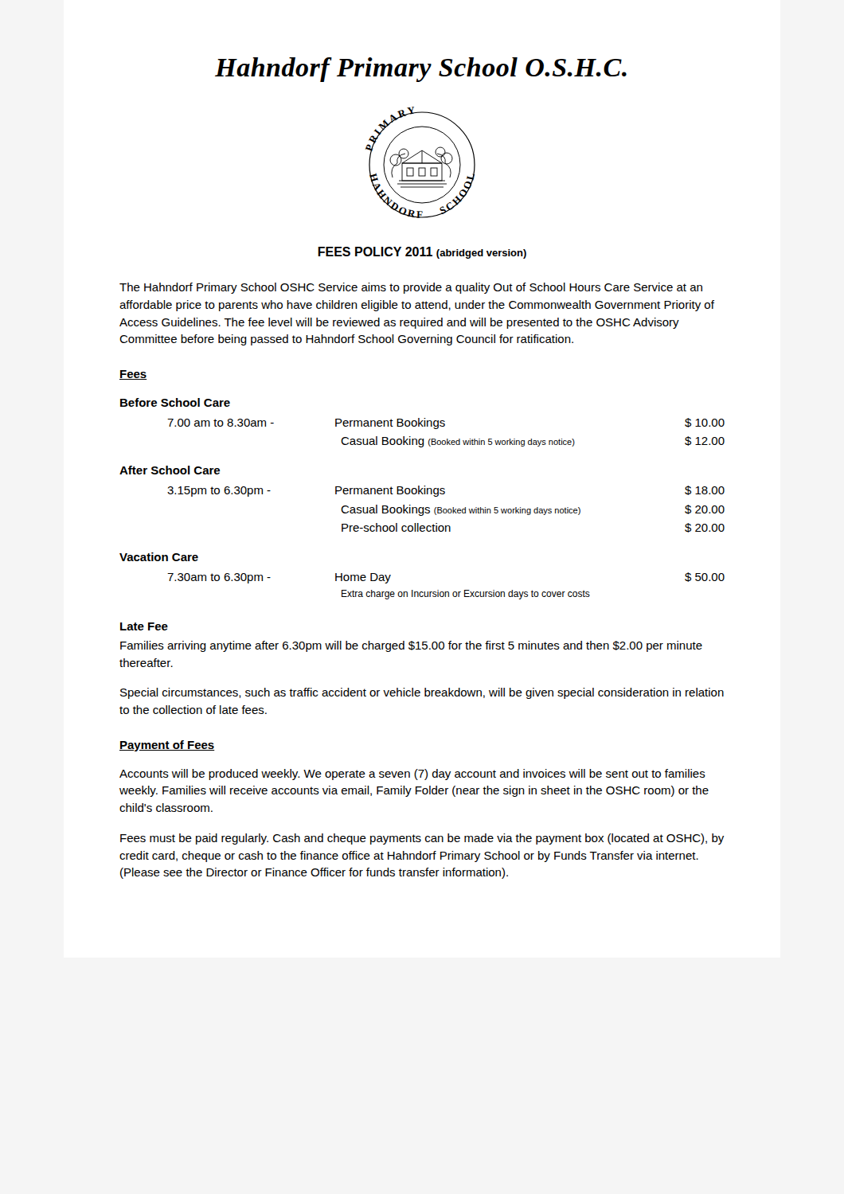Hahndorf Primary School O.S.H.C.
PRIMARY HAHNDORF SCHOOL
FEES POLICY 2011 (abridged version)
The Hahndorf Primary School OSHC Service aims to provide a quality Out of School Hours Care Service at an affordable price to parents who have children eligible to attend, under the Commonwealth Government Priority of Access Guidelines. The fee level will be reviewed as required and will be presented to the OSHC Advisory Committee before being passed to Hahndorf School Governing Council for ratification.
Fees
Before School Care
| 7.00 am to 8.30am - | Permanent Bookings | $ 10.00 |
| | Casual Booking (Booked within 5 working days notice) | $ 12.00 |
After School Care
| 3.15pm to 6.30pm - | Permanent Bookings | $ 18.00 |
| | Casual Bookings (Booked within 5 working days notice) | $ 20.00 |
| | Pre-school collection | $ 20.00 |
Vacation Care
| 7.30am to 6.30pm - | Home Day | $ 50.00 |
| | Extra charge on Incursion or Excursion days to cover costs |
Late Fee
Families arriving anytime after 6.30pm will be charged $15.00 for the first 5 minutes and then $2.00 per minute thereafter.
Special circumstances, such as traffic accident or vehicle breakdown, will be given special consideration in relation to the collection of late fees.
Payment of Fees
Accounts will be produced weekly. We operate a seven (7) day account and invoices will be sent out to families weekly. Families will receive accounts via email, Family Folder (near the sign in sheet in the OSHC room) or the child's classroom.
Fees must be paid regularly. Cash and cheque payments can be made via the payment box (located at OSHC), by credit card, cheque or cash to the finance office at Hahndorf Primary School or by Funds Transfer via internet. (Please see the Director or Finance Officer for funds transfer information).